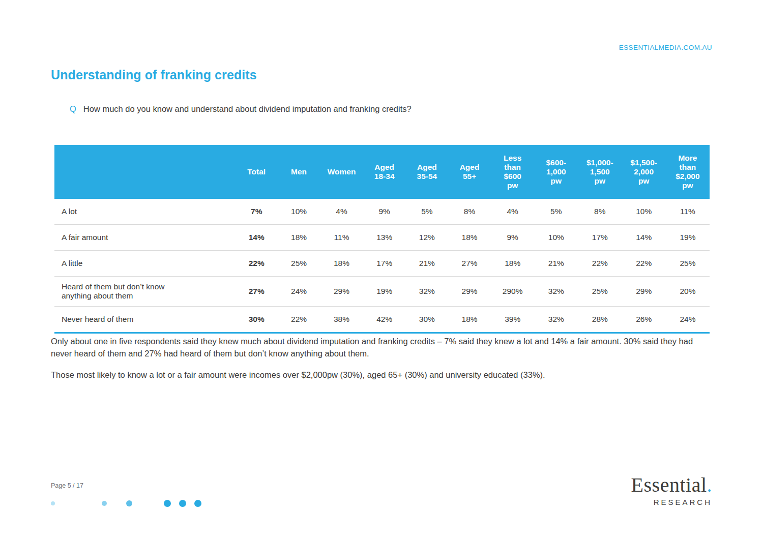ESSENTIALMEDIA.COM.AU
Understanding of franking credits
QHow much do you know and understand about dividend imputation and franking credits?
| | Total | Men | Women | Aged 18-34 | Aged 35-54 | Aged 55+ | Less than $600 pw | $600- 1,000 pw | $1,000- 1,500 pw | $1,500- 2,000 pw | More than $2,000 pw |
| --- | --- | --- | --- | --- | --- | --- | --- | --- | --- | --- | --- |
| A lot | 7% | 10% | 4% | 9% | 5% | 8% | 4% | 5% | 8% | 10% | 11% |
| A fair amount | 14% | 18% | 11% | 13% | 12% | 18% | 9% | 10% | 17% | 14% | 19% |
| A little | 22% | 25% | 18% | 17% | 21% | 27% | 18% | 21% | 22% | 22% | 25% |
| Heard of them but don’t know anything about them | 27% | 24% | 29% | 19% | 32% | 29% | 290% | 32% | 25% | 29% | 20% |
| Never heard of them | 30% | 22% | 38% | 42% | 30% | 18% | 39% | 32% | 28% | 26% | 24% |
Only about one in five respondents said they knew much about dividend imputation and franking credits – 7% said they knew a lot and 14% a fair amount. 30% said they had never heard of them and 27% had heard of them but don’t know anything about them.
Those most likely to know a lot or a fair amount were incomes over $2,000pw (30%), aged 65+ (30%) and university educated (33%).
Page 5 / 17
Essential.
RESEARCH